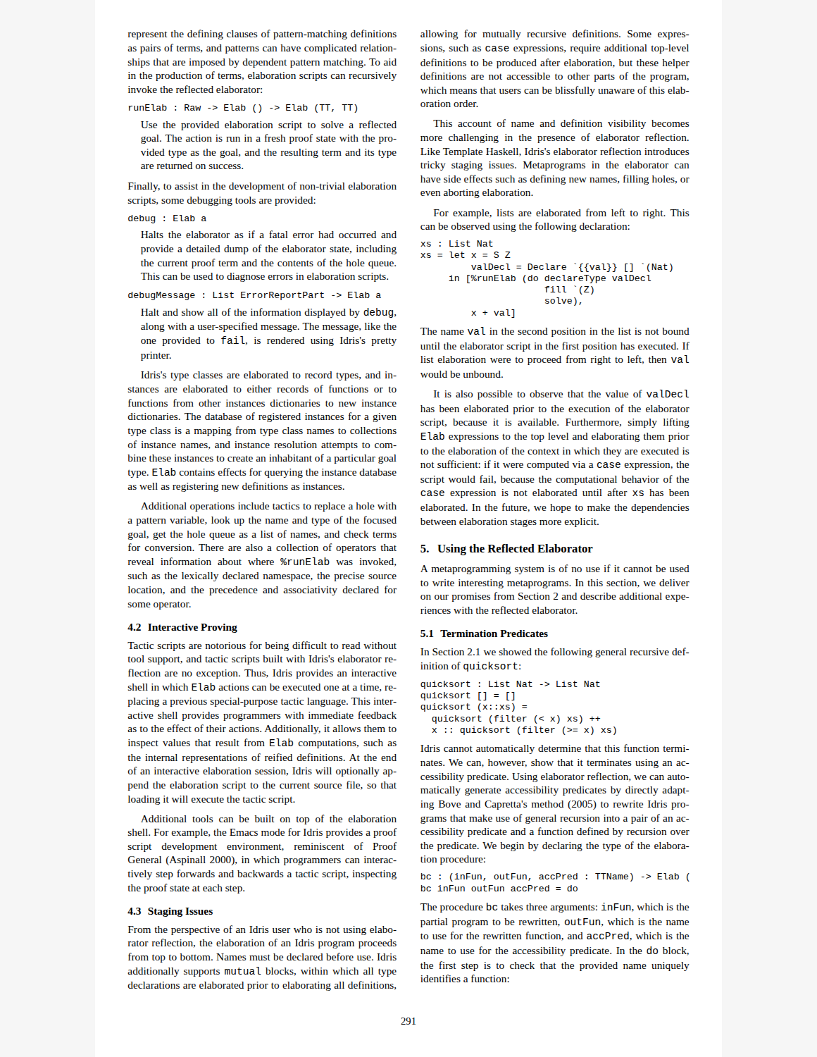represent the defining clauses of pattern-matching definitions as pairs of terms, and patterns can have complicated relationships that are imposed by dependent pattern matching. To aid in the production of terms, elaboration scripts can recursively invoke the reflected elaborator:
runElab : Raw -> Elab () -> Elab (TT, TT)
Use the provided elaboration script to solve a reflected goal. The action is run in a fresh proof state with the provided type as the goal, and the resulting term and its type are returned on success.
Finally, to assist in the development of non-trivial elaboration scripts, some debugging tools are provided:
debug : Elab a
Halts the elaborator as if a fatal error had occurred and provide a detailed dump of the elaborator state, including the current proof term and the contents of the hole queue. This can be used to diagnose errors in elaboration scripts.
debugMessage : List ErrorReportPart -> Elab a
Halt and show all of the information displayed by debug, along with a user-specified message. The message, like the one provided to fail, is rendered using Idris's pretty printer.
Idris's type classes are elaborated to record types, and instances are elaborated to either records of functions or to functions from other instances dictionaries to new instance dictionaries. The database of registered instances for a given type class is a mapping from type class names to collections of instance names, and instance resolution attempts to combine these instances to create an inhabitant of a particular goal type. Elab contains effects for querying the instance database as well as registering new definitions as instances.
Additional operations include tactics to replace a hole with a pattern variable, look up the name and type of the focused goal, get the hole queue as a list of names, and check terms for conversion. There are also a collection of operators that reveal information about where %runElab was invoked, such as the lexically declared namespace, the precise source location, and the precedence and associativity declared for some operator.
4.2 Interactive Proving
Tactic scripts are notorious for being difficult to read without tool support, and tactic scripts built with Idris's elaborator reflection are no exception. Thus, Idris provides an interactive shell in which Elab actions can be executed one at a time, replacing a previous special-purpose tactic language. This interactive shell provides programmers with immediate feedback as to the effect of their actions. Additionally, it allows them to inspect values that result from Elab computations, such as the internal representations of reified definitions. At the end of an interactive elaboration session, Idris will optionally append the elaboration script to the current source file, so that loading it will execute the tactic script.
Additional tools can be built on top of the elaboration shell. For example, the Emacs mode for Idris provides a proof script development environment, reminiscent of Proof General (Aspinall 2000), in which programmers can interactively step forwards and backwards a tactic script, inspecting the proof state at each step.
4.3 Staging Issues
From the perspective of an Idris user who is not using elaborator reflection, the elaboration of an Idris program proceeds from top to bottom. Names must be declared before use. Idris additionally supports mutual blocks, within which all type declarations are elaborated prior to elaborating all definitions, allowing for mutually recursive definitions. Some expressions, such as case expressions, require additional top-level definitions to be produced after elaboration, but these helper definitions are not accessible to other parts of the program, which means that users can be blissfully unaware of this elaboration order.
This account of name and definition visibility becomes more challenging in the presence of elaborator reflection. Like Template Haskell, Idris's elaborator reflection introduces tricky staging issues. Metaprograms in the elaborator can have side effects such as defining new names, filling holes, or even aborting elaboration.
For example, lists are elaborated from left to right. This can be observed using the following declaration:
xs : List Nat
xs = let x = S Z
         valDecl = Declare `{{val}} [] `(Nat)
     in [%runElab (do declareType valDecl
                      fill `(Z)
                      solve),
         x + val]
The name val in the second position in the list is not bound until the elaborator script in the first position has executed. If list elaboration were to proceed from right to left, then val would be unbound.
It is also possible to observe that the value of valDecl has been elaborated prior to the execution of the elaborator script, because it is available. Furthermore, simply lifting Elab expressions to the top level and elaborating them prior to the elaboration of the context in which they are executed is not sufficient: if it were computed via a case expression, the script would fail, because the computational behavior of the case expression is not elaborated until after xs has been elaborated. In the future, we hope to make the dependencies between elaboration stages more explicit.
5. Using the Reflected Elaborator
A metaprogramming system is of no use if it cannot be used to write interesting metaprograms. In this section, we deliver on our promises from Section 2 and describe additional experiences with the reflected elaborator.
5.1 Termination Predicates
In Section 2.1 we showed the following general recursive definition of quicksort:
quicksort : List Nat -> List Nat
quicksort [] = []
quicksort (x::xs) =
  quicksort (filter (< x) xs) ++
  x :: quicksort (filter (>= x) xs)
Idris cannot automatically determine that this function terminates. We can, however, show that it terminates using an accessibility predicate. Using elaborator reflection, we can automatically generate accessibility predicates by directly adapting Bove and Capretta's method (2005) to rewrite Idris programs that make use of general recursion into a pair of an accessibility predicate and a function defined by recursion over the predicate. We begin by declaring the type of the elaboration procedure:
bc : (inFun, outFun, accPred : TTName) -> Elab ()
bc inFun outFun accPred = do
The procedure bc takes three arguments: inFun, which is the partial program to be rewritten, outFun, which is the name to use for the rewritten function, and accPred, which is the name to use for the accessibility predicate. In the do block, the first step is to check that the provided name uniquely identifies a function:
291